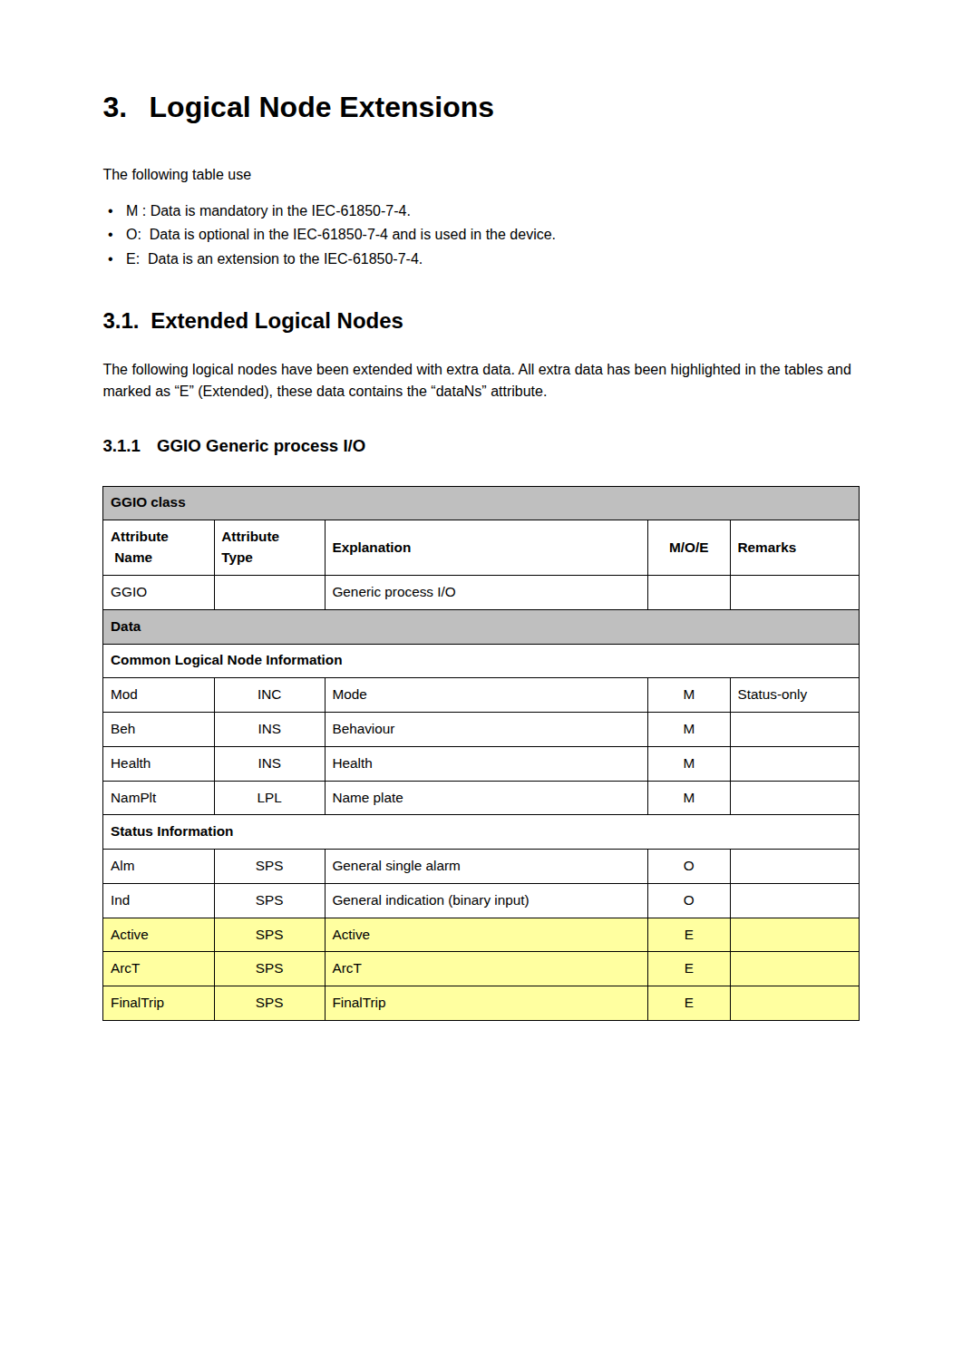3. Logical Node Extensions
The following table use
M : Data is mandatory in the IEC-61850-7-4.
O: Data is optional in the IEC-61850-7-4 and is used in the device.
E: Data is an extension to the IEC-61850-7-4.
3.1. Extended Logical Nodes
The following logical nodes have been extended with extra data. All extra data has been highlighted in the tables and marked as “E” (Extended), these data contains the “dataNs” attribute.
3.1.1 GGIO Generic process I/O
| GGIO class |
| Attribute Name | Attribute Type | Explanation | M/O/E | Remarks |
| GGIO | | Generic process I/O | | |
| Data |
| Common Logical Node Information |
| Mod | INC | Mode | M | Status-only |
| Beh | INS | Behaviour | M | |
| Health | INS | Health | M | |
| NamPlt | LPL | Name plate | M | |
| Status Information |
| Alm | SPS | General single alarm | O | |
| Ind | SPS | General indication (binary input) | O | |
| Active | SPS | Active | E | |
| ArcT | SPS | ArcT | E | |
| FinalTrip | SPS | FinalTrip | E | |